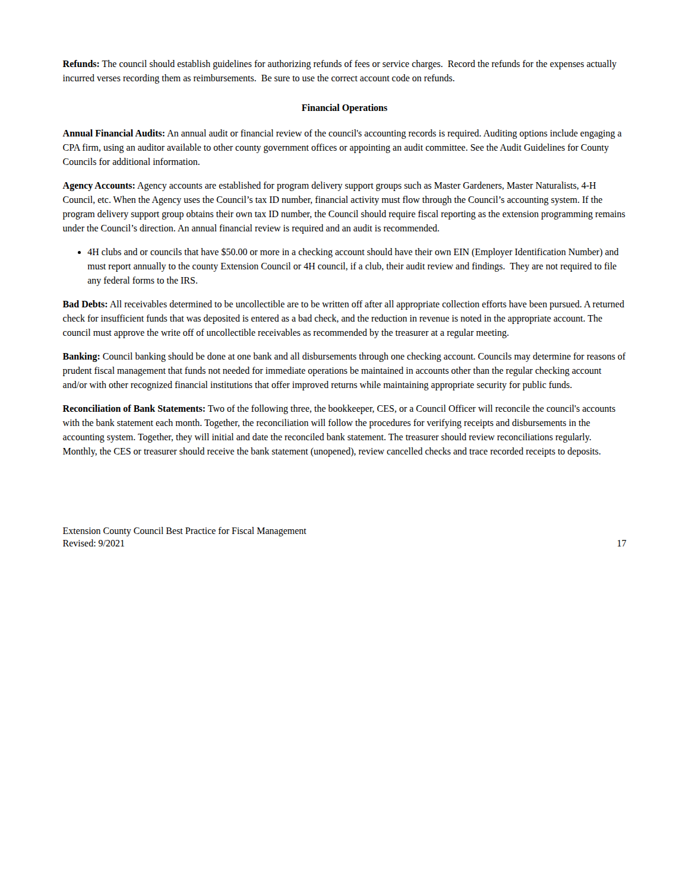Refunds: The council should establish guidelines for authorizing refunds of fees or service charges. Record the refunds for the expenses actually incurred verses recording them as reimbursements. Be sure to use the correct account code on refunds.
Financial Operations
Annual Financial Audits: An annual audit or financial review of the council's accounting records is required. Auditing options include engaging a CPA firm, using an auditor available to other county government offices or appointing an audit committee. See the Audit Guidelines for County Councils for additional information.
Agency Accounts: Agency accounts are established for program delivery support groups such as Master Gardeners, Master Naturalists, 4-H Council, etc. When the Agency uses the Council’s tax ID number, financial activity must flow through the Council’s accounting system. If the program delivery support group obtains their own tax ID number, the Council should require fiscal reporting as the extension programming remains under the Council’s direction. An annual financial review is required and an audit is recommended.
4H clubs and or councils that have $50.00 or more in a checking account should have their own EIN (Employer Identification Number) and must report annually to the county Extension Council or 4H council, if a club, their audit review and findings. They are not required to file any federal forms to the IRS.
Bad Debts: All receivables determined to be uncollectible are to be written off after all appropriate collection efforts have been pursued. A returned check for insufficient funds that was deposited is entered as a bad check, and the reduction in revenue is noted in the appropriate account. The council must approve the write off of uncollectible receivables as recommended by the treasurer at a regular meeting.
Banking: Council banking should be done at one bank and all disbursements through one checking account. Councils may determine for reasons of prudent fiscal management that funds not needed for immediate operations be maintained in accounts other than the regular checking account and/or with other recognized financial institutions that offer improved returns while maintaining appropriate security for public funds.
Reconciliation of Bank Statements: Two of the following three, the bookkeeper, CES, or a Council Officer will reconcile the council's accounts with the bank statement each month. Together, the reconciliation will follow the procedures for verifying receipts and disbursements in the accounting system. Together, they will initial and date the reconciled bank statement. The treasurer should review reconciliations regularly. Monthly, the CES or treasurer should receive the bank statement (unopened), review cancelled checks and trace recorded receipts to deposits.
Extension County Council Best Practice for Fiscal Management
Revised: 9/2021 17